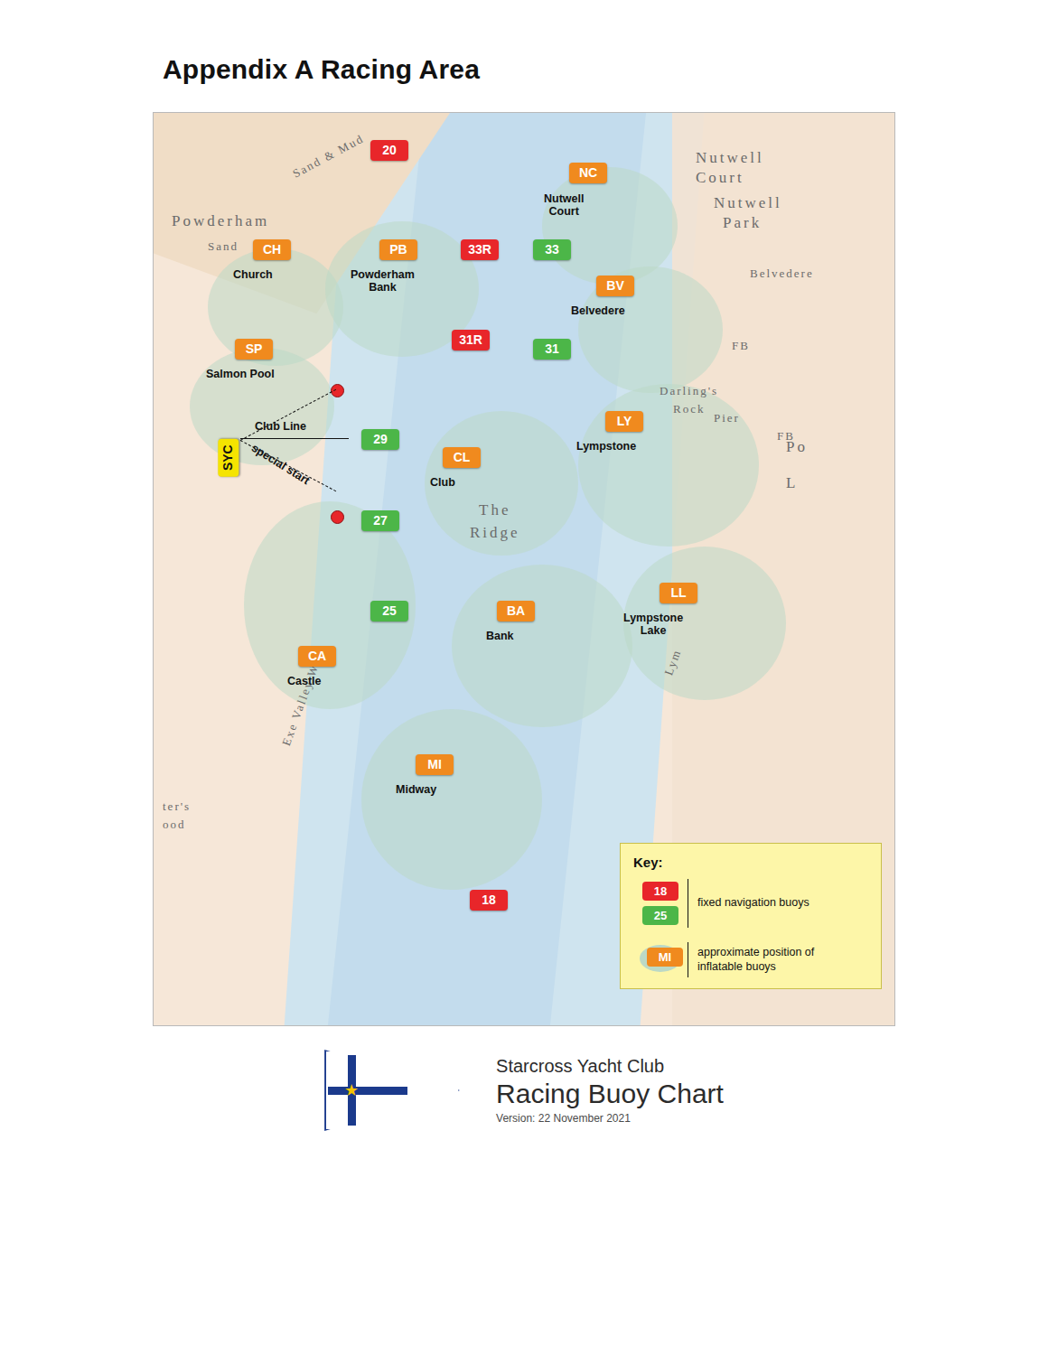Appendix A Racing Area
Sand & Mud
Powderham
Sand
Nutwell
Court
Nutwell
Park
Belvedere
FB
Darling's
Rock
Pier
FB
Po
L
The
Ridge
Lym
Exe Valley Way
ter's
ood
20
CH
Church
PB
Powderham
Bank
33R
33
NC
Nutwell
Court
BV
Belvedere
SP
Salmon Pool
31R
31
LY
Lympstone
29
CL
Club
SYC
Club Line
special start
27
25
BA
Bank
LL
Lympstone
Lake
CA
Castle
MI
Midway
18
Key:
| 18 | fixed navigation buoys |
| 25 |
| MI | approximate position of inflatable buoys |
★
Starcross Yacht Club
Racing Buoy Chart
Version: 22 November 2021